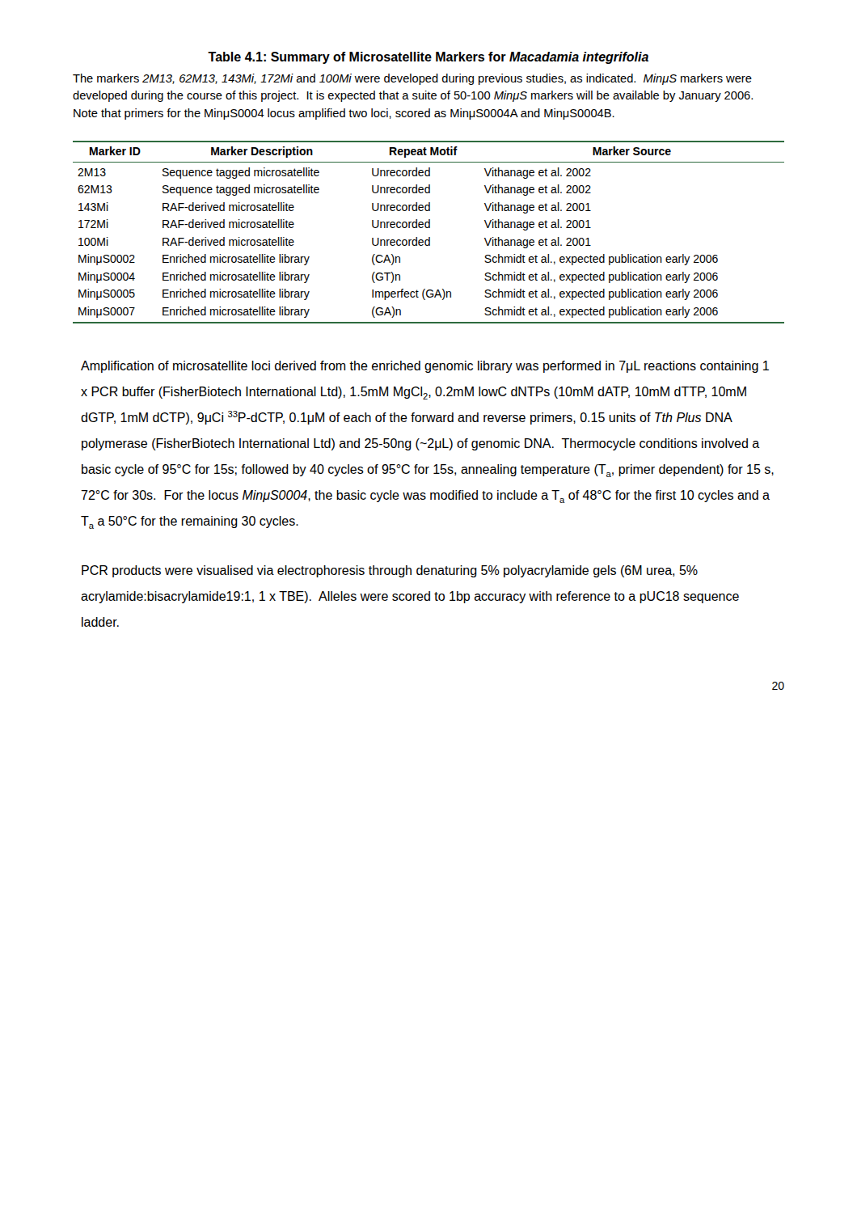Table 4.1: Summary of Microsatellite Markers for Macadamia integrifolia
The markers 2M13, 62M13, 143Mi, 172Mi and 100Mi were developed during previous studies, as indicated. MinμS markers were developed during the course of this project. It is expected that a suite of 50-100 MinμS markers will be available by January 2006. Note that primers for the MinμS0004 locus amplified two loci, scored as MinμS0004A and MinμS0004B.
| Marker ID | Marker Description | Repeat Motif | Marker Source |
| --- | --- | --- | --- |
| 2M13 | Sequence tagged microsatellite | Unrecorded | Vithanage et al. 2002 |
| 62M13 | Sequence tagged microsatellite | Unrecorded | Vithanage et al. 2002 |
| 143Mi | RAF-derived microsatellite | Unrecorded | Vithanage et al. 2001 |
| 172Mi | RAF-derived microsatellite | Unrecorded | Vithanage et al. 2001 |
| 100Mi | RAF-derived microsatellite | Unrecorded | Vithanage et al. 2001 |
| MinμS0002 | Enriched microsatellite library | (CA)n | Schmidt et al., expected publication early 2006 |
| MinμS0004 | Enriched microsatellite library | (GT)n | Schmidt et al., expected publication early 2006 |
| MinμS0005 | Enriched microsatellite library | Imperfect (GA)n | Schmidt et al., expected publication early 2006 |
| MinμS0007 | Enriched microsatellite library | (GA)n | Schmidt et al., expected publication early 2006 |
Amplification of microsatellite loci derived from the enriched genomic library was performed in 7μL reactions containing 1 x PCR buffer (FisherBiotech International Ltd), 1.5mM MgCl2, 0.2mM lowC dNTPs (10mM dATP, 10mM dTTP, 10mM dGTP, 1mM dCTP), 9μCi 33P-dCTP, 0.1μM of each of the forward and reverse primers, 0.15 units of Tth Plus DNA polymerase (FisherBiotech International Ltd) and 25-50ng (~2μL) of genomic DNA. Thermocycle conditions involved a basic cycle of 95°C for 15s; followed by 40 cycles of 95°C for 15s, annealing temperature (Ta, primer dependent) for 15 s, 72°C for 30s. For the locus MinμS0004, the basic cycle was modified to include a Ta of 48°C for the first 10 cycles and a Ta a 50°C for the remaining 30 cycles.
PCR products were visualised via electrophoresis through denaturing 5% polyacrylamide gels (6M urea, 5% acrylamide:bisacrylamide19:1, 1 x TBE). Alleles were scored to 1bp accuracy with reference to a pUC18 sequence ladder.
20